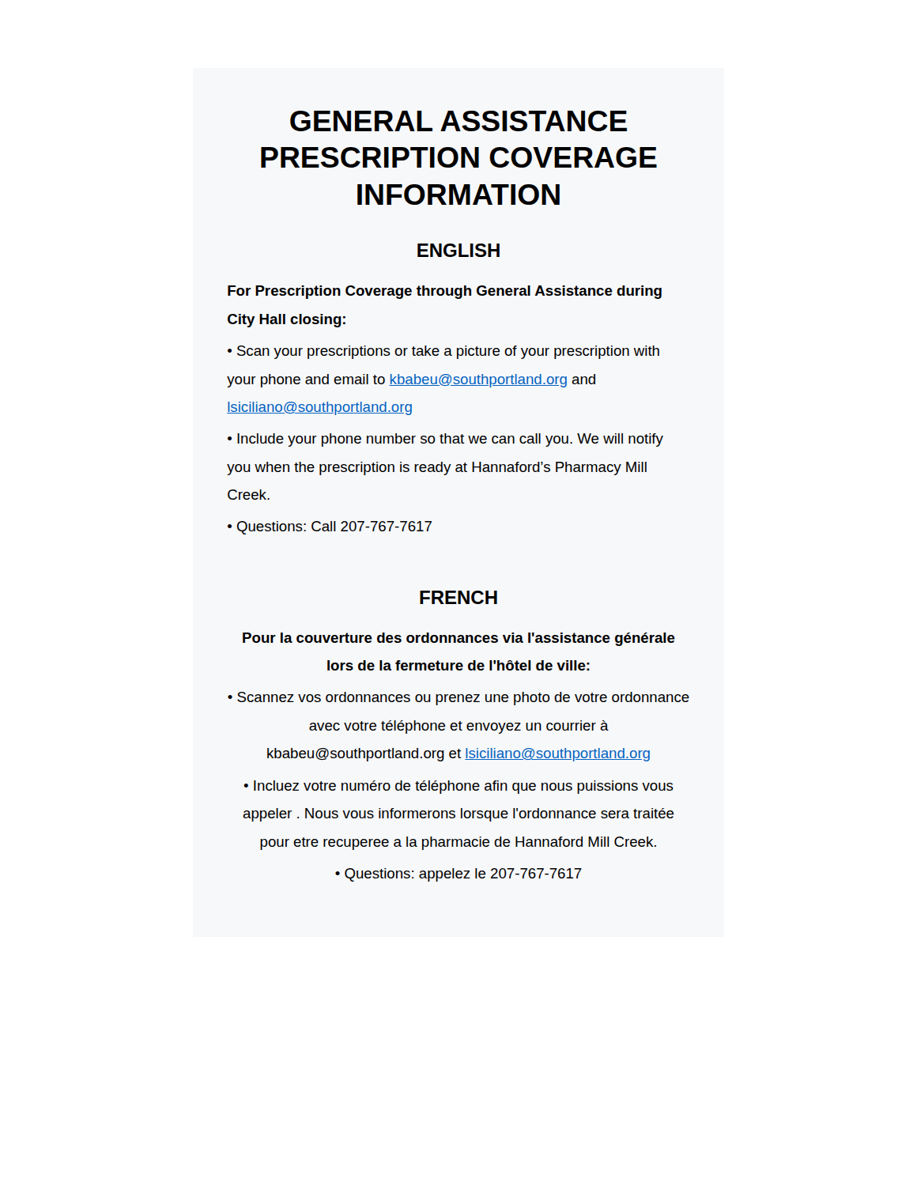GENERAL ASSISTANCE
PRESCRIPTION COVERAGE INFORMATION
ENGLISH
For Prescription Coverage through General Assistance during City Hall closing:
• Scan your prescriptions or take a picture of your prescription with your phone and email to kbabeu@southportland.org and lsiciliano@southportland.org
• Include your phone number so that we can call you. We will notify you when the prescription is ready at Hannaford’s Pharmacy Mill Creek.
• Questions: Call 207-767-7617
FRENCH
Pour la couverture des ordonnances via l'assistance générale lors de la fermeture de l'hôtel de ville:
• Scannez vos ordonnances ou prenez une photo de votre ordonnance avec votre téléphone et envoyez un courrier à kbabeu@southportland.org et lsiciliano@southportland.org
• Incluez votre numéro de téléphone afin que nous puissions vous appeler . Nous vous informerons lorsque l'ordonnance sera traitée pour etre recuperee a la pharmacie de Hannaford Mill Creek.
• Questions: appelez le 207-767-7617